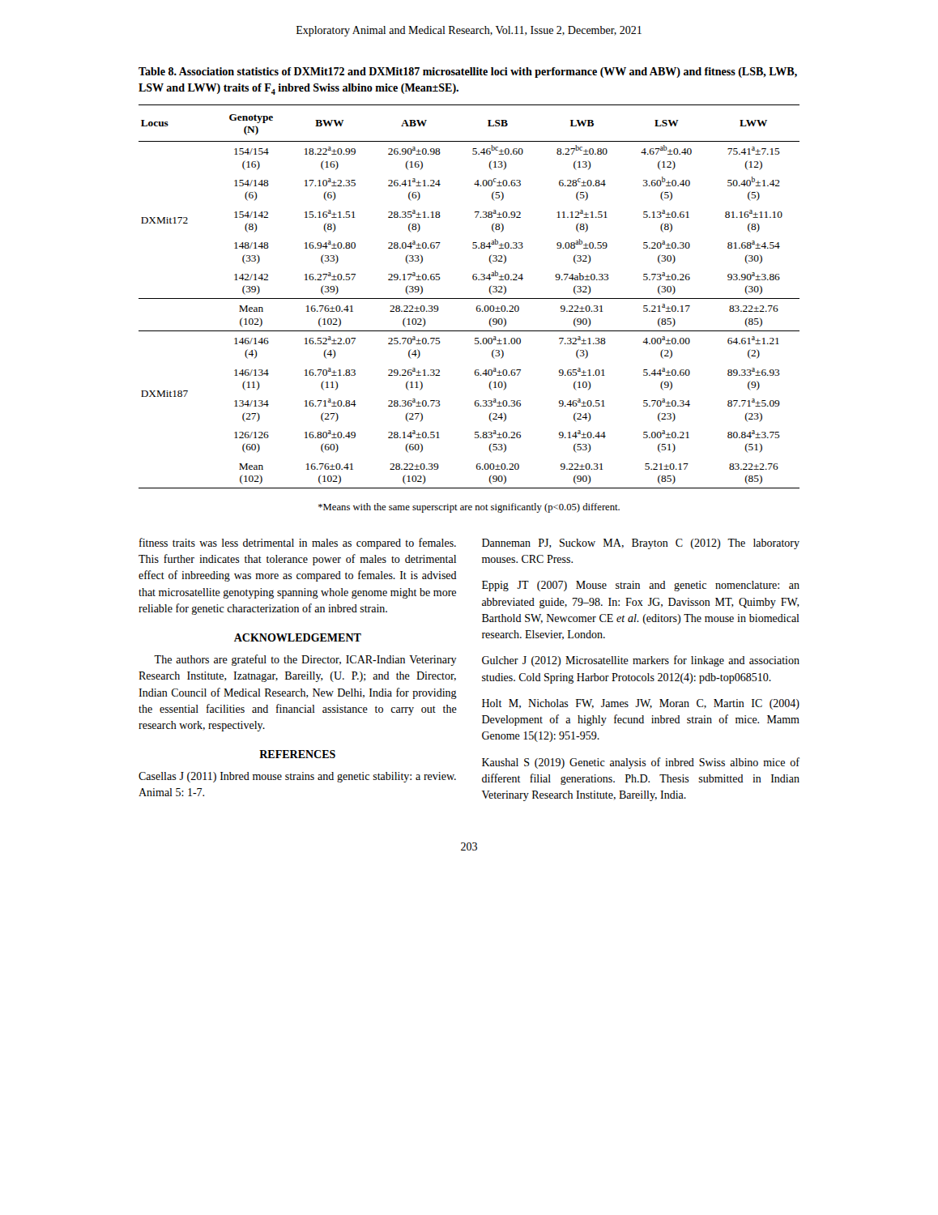Exploratory Animal and Medical Research, Vol.11, Issue 2, December, 2021
Table 8. Association statistics of DXMit172 and DXMit187 microsatellite loci with performance (WW and ABW) and fitness (LSB, LWB, LSW and LWW) traits of F4 inbred Swiss albino mice (Mean±SE).
| Locus | Genotype (N) | BWW | ABW | LSB | LWB | LSW | LWW |
| --- | --- | --- | --- | --- | --- | --- | --- |
| DXMit172 | 154/154 (16) | 18.22 a ±0.99 (16) | 26.90 a ±0.98 (16) | 5.46 bc ±0.60 (13) | 8.27 bc ±0.80 (13) | 4.67 ab ±0.40 (12) | 75.41 a ±7.15 (12) |
| 154/148 (6) | 17.10 a ±2.35 (6) | 26.41 a ±1.24 (6) | 4.00 c ±0.63 (5) | 6.28 c ±0.84 (5) | 3.60 b ±0.40 (5) | 50.40 b ±1.42 (5) |
| 154/142 (8) | 15.16 a ±1.51 (8) | 28.35 a ±1.18 (8) | 7.38 a ±0.92 (8) | 11.12 a ±1.51 (8) | 5.13 a ±0.61 (8) | 81.16 a ±11.10 (8) |
| 148/148 (33) | 16.94 a ±0.80 (33) | 28.04 a ±0.67 (33) | 5.84 ab ±0.33 (32) | 9.08 ab ±0.59 (32) | 5.20 a ±0.30 (30) | 81.68 a ±4.54 (30) |
| 142/142 (39) | 16.27 a ±0.57 (39) | 29.17 a ±0.65 (39) | 6.34 ab ±0.24 (32) | 9.74ab±0.33 (32) | 5.73 a ±0.26 (30) | 93.90 a ±3.86 (30) |
| | Mean (102) | 16.76±0.41 (102) | 28.22±0.39 (102) | 6.00±0.20 (90) | 9.22±0.31 (90) | 5.21 a ±0.17 (85) | 83.22±2.76 (85) |
| DXMit187 | 146/146 (4) | 16.52 a ±2.07 (4) | 25.70 a ±0.75 (4) | 5.00 a ±1.00 (3) | 7.32 a ±1.38 (3) | 4.00 a ±0.00 (2) | 64.61 a ±1.21 (2) |
| 146/134 (11) | 16.70 a ±1.83 (11) | 29.26 a ±1.32 (11) | 6.40 a ±0.67 (10) | 9.65 a ±1.01 (10) | 5.44 a ±0.60 (9) | 89.33 a ±6.93 (9) |
| 134/134 (27) | 16.71 a ±0.84 (27) | 28.36 a ±0.73 (27) | 6.33 a ±0.36 (24) | 9.46 a ±0.51 (24) | 5.70 a ±0.34 (23) | 87.71 a ±5.09 (23) |
| 126/126 (60) | 16.80 a ±0.49 (60) | 28.14 a ±0.51 (60) | 5.83 a ±0.26 (53) | 9.14 a ±0.44 (53) | 5.00 a ±0.21 (51) | 80.84 a ±3.75 (51) |
| | Mean (102) | 16.76±0.41 (102) | 28.22±0.39 (102) | 6.00±0.20 (90) | 9.22±0.31 (90) | 5.21±0.17 (85) | 83.22±2.76 (85) |
*Means with the same superscript are not significantly (p<0.05) different.
fitness traits was less detrimental in males as compared to females. This further indicates that tolerance power of males to detrimental effect of inbreeding was more as compared to females. It is advised that microsatellite genotyping spanning whole genome might be more reliable for genetic characterization of an inbred strain.
Acknowledgement
The authors are grateful to the Director, ICAR-Indian Veterinary Research Institute, Izatnagar, Bareilly, (U. P.); and the Director, Indian Council of Medical Research, New Delhi, India for providing the essential facilities and financial assistance to carry out the research work, respectively.
References
Casellas J (2011) Inbred mouse strains and genetic stability: a review. Animal 5: 1-7.
Danneman PJ, Suckow MA, Brayton C (2012) The laboratory mouses. CRC Press.
Eppig JT (2007) Mouse strain and genetic nomenclature: an abbreviated guide, 79–98. In: Fox JG, Davisson MT, Quimby FW, Barthold SW, Newcomer CE et al. (editors) The mouse in biomedical research. Elsevier, London.
Gulcher J (2012) Microsatellite markers for linkage and association studies. Cold Spring Harbor Protocols 2012(4): pdb-top068510.
Holt M, Nicholas FW, James JW, Moran C, Martin IC (2004) Development of a highly fecund inbred strain of mice. Mamm Genome 15(12): 951-959.
Kaushal S (2019) Genetic analysis of inbred Swiss albino mice of different filial generations. Ph.D. Thesis submitted in Indian Veterinary Research Institute, Bareilly, India.
203